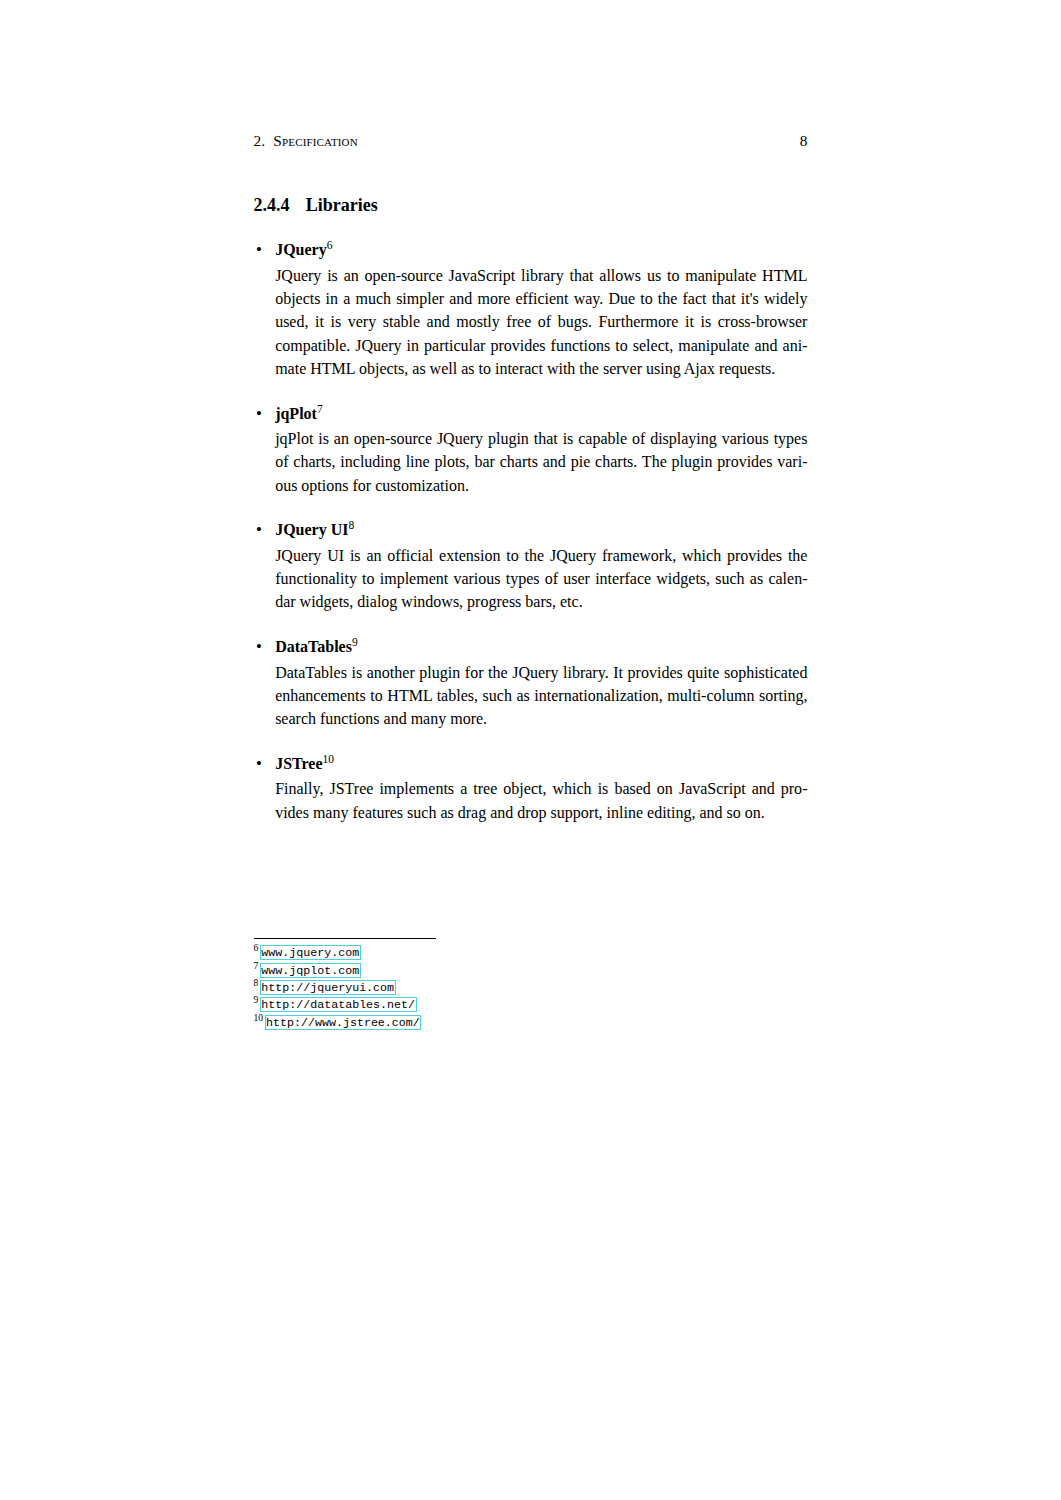2. Specification 8
2.4.4 Libraries
JQuery6
JQuery is an open-source JavaScript library that allows us to manipulate HTML objects in a much simpler and more efficient way. Due to the fact that it's widely used, it is very stable and mostly free of bugs. Furthermore it is cross-browser compatible. JQuery in particular provides functions to select, manipulate and animate HTML objects, as well as to interact with the server using Ajax requests.
jqPlot7
jqPlot is an open-source JQuery plugin that is capable of displaying various types of charts, including line plots, bar charts and pie charts. The plugin provides various options for customization.
JQuery UI8
JQuery UI is an official extension to the JQuery framework, which provides the functionality to implement various types of user interface widgets, such as calendar widgets, dialog windows, progress bars, etc.
DataTables9
DataTables is another plugin for the JQuery library. It provides quite sophisticated enhancements to HTML tables, such as internationalization, multi-column sorting, search functions and many more.
JSTree10
Finally, JSTree implements a tree object, which is based on JavaScript and provides many features such as drag and drop support, inline editing, and so on.
6 www.jquery.com
7 www.jqplot.com
8 http://jqueryui.com
9 http://datatables.net/
10 http://www.jstree.com/